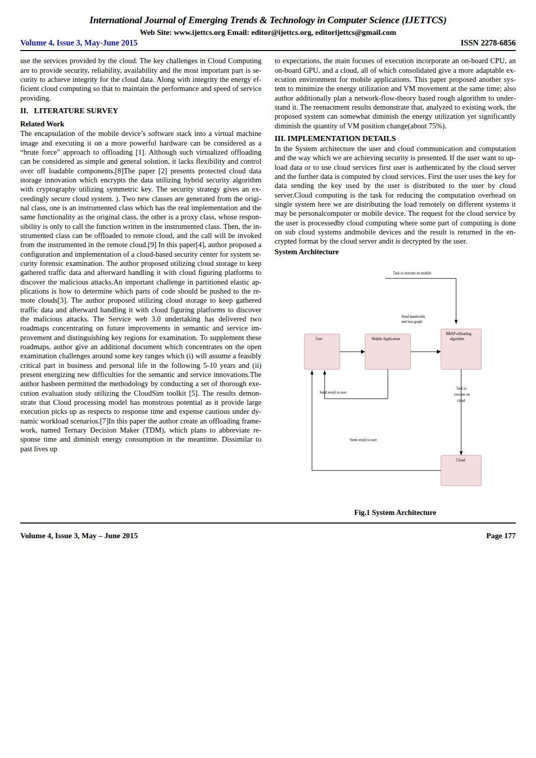International Journal of Emerging Trends & Technology in Computer Science (IJETTCS)
Web Site: www.ijettcs.org Email: editor@ijettcs.org, editorijettcs@gmail.com
Volume 4, Issue 3, May-June 2015 ISSN 2278-6856
use the services provided by the cloud. The key challenges in Cloud Computing are to provide security, reliability, availability and the most important part is security to achieve integrity for the cloud data. Along with integrity the energy efficient cloud computing so that to maintain the performance and speed of service providing.
II. LITERATURE SURVEY
Related Work
The encapsulation of the mobile device’s software stack into a virtual machine image and executing it on a more powerful hardware can be considered as a “brute force” approach to offloading [1]. Although such virtualized offloading can be considered as simple and general solution, it lacks flexibility and control over off loadable components.[8]The paper [2] presents protected cloud data storage innovation which encrypts the data utilizing hybrid security algorithm with cryptography utilizing symmetric key. The security strategy gives an exceedingly secure cloud system. ). Two new classes are generated from the original class, one is an instrumented class which has the real implementation and the same functionality as the original class, the other is a proxy class, whose responsibility is only to call the function written in the instrumented class. Then, the instrumented class can be offloaded to remote cloud, and the call will be invoked from the instrumented in the remote cloud.[9] In this paper[4], author proposed a configuration and implementation of a cloud-based security center for system security forensic examination. The author proposed utilizing cloud storage to keep gathered traffic data and afterward handling it with cloud figuring platforms to discover the malicious attacks.An important challenge in partitioned elastic applications is how to determine which parts of code should be pushed to the remote clouds[3]. The author proposed utilizing cloud storage to keep gathered traffic data and afterward handling it with cloud figuring platforms to discover the malicious attacks. The Service web 3.0 undertaking has delivered two roadmaps concentrating on future improvements in semantic and service improvement and distinguishing key regions for examination. To supplement these roadmaps, author give an additional document which concentrates on the open examination challenges around some key ranges which (i) will assume a feasibly critical part in business and personal life in the following 5-10 years and (ii) present energizing new difficulties for the semantic and service innovations.The author hasbeen permitted the methodology by conducting a set of thorough execution evaluation study utilizing the CloudSim toolkit [5]. The results demonstrate that Cloud processing model has monstrous potential as it provide large execution picks up as respects to response time and expense cautious under dynamic workload scenarios.[7]In this paper the author create an offloading framework, named Ternary Decision Maker (TDM), which plans to abbreviate response time and diminish energy consumption in the meantime. Dissimilar to past lives up
to expectations, the main focuses of execution incorporate an on-board CPU, an on-board GPU, and a cloud, all of which consolidated give a more adaptable execution environment for mobile applications. This paper proposed another system to minimize the energy utilization and VM movement at the same time; also author additionally plan a network-flow-theory based rough algorithm to understand it. The reenactment results demonstrate that, analyzed to existing work, the proposed system can somewhat diminish the energy utilization yet significantly diminish the quantity of VM position change(about 75%).
III. IMPLEMENTATION DETAILS
In the System architecture the user and cloud communication and computation and the way which we are achieving security is presented. If the user want to upload data or to use cloud services first user is authenticated by the cloud server and the further data is computed by cloud services. First the user uses the key for data sending the key used by the user is distributed to the user by cloud server.Cloud computing is the task for reducing the computation overhead on single system here we are distributing the load remotely on different systems it may be personalcomputer or mobile device. The request for the cloud service by the user is processedby cloud computing where some part of computing is done on sub cloud systems andmobile devices and the result is returned in the encrypted format by the cloud server andit is decrypted by the user.
System Architecture
Task to execute on mobile Send bandwidth and text graph User Mobile Application BBAP offloading algorithm Send result to user Task to execute on cloud Cloud Send result to user
Fig.1 System Architecture
Volume 4, Issue 3, May – June 2015 Page 177